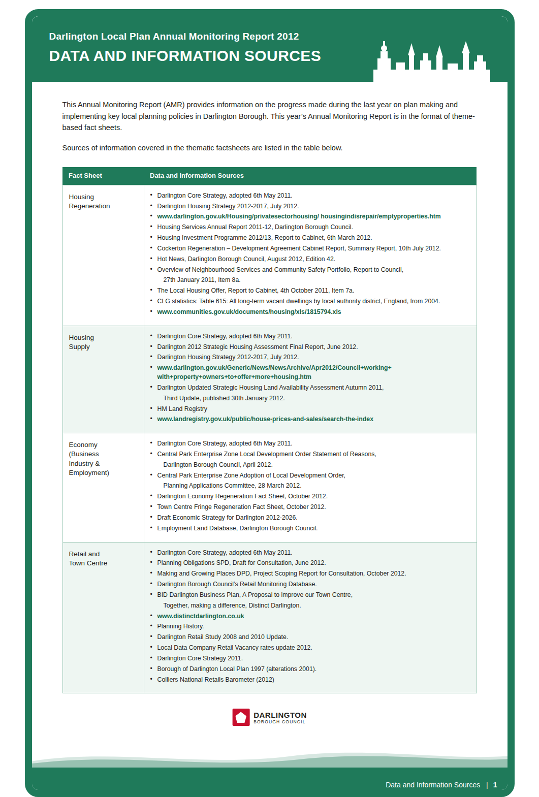Darlington Local Plan Annual Monitoring Report 2012
Data and Information Sources
This Annual Monitoring Report (AMR) provides information on the progress made during the last year on plan making and implementing key local planning policies in Darlington Borough. This year’s Annual Monitoring Report is in the format of theme-based fact sheets.
Sources of information covered in the thematic factsheets are listed in the table below.
| Fact Sheet | Data and Information Sources |
| --- | --- |
| Housing Regeneration | Darlington Core Strategy, adopted 6th May 2011. Darlington Housing Strategy 2012-2017, July 2012. www.darlington.gov.uk/Housing/privatesectorhousing/ housingindisrepair/emptyproperties.htm Housing Services Annual Report 2011-12, Darlington Borough Council. Housing Investment Programme 2012/13, Report to Cabinet, 6th March 2012. Cockerton Regeneration – Development Agreement Cabinet Report, Summary Report, 10th July 2012. Hot News, Darlington Borough Council, August 2012, Edition 42. Overview of Neighbourhood Services and Community Safety Portfolio, Report to Council, 27th January 2011, Item 8a. The Local Housing Offer, Report to Cabinet, 4th October 2011, Item 7a. CLG statistics: Table 615: All long-term vacant dwellings by local authority district, England, from 2004. www.communities.gov.uk/documents/housing/xls/1815794.xls |
| Housing Supply | Darlington Core Strategy, adopted 6th May 2011. Darlington 2012 Strategic Housing Assessment Final Report, June 2012. Darlington Housing Strategy 2012-2017, July 2012. www.darlington.gov.uk/Generic/News/NewsArchive/Apr2012/Council+working+ with+property+owners+to+offer+more+housing.htm Darlington Updated Strategic Housing Land Availability Assessment Autumn 2011, Third Update, published 30th January 2012. HM Land Registry www.landregistry.gov.uk/public/house-prices-and-sales/search-the-index |
| Economy (Business Industry & Employment) | Darlington Core Strategy, adopted 6th May 2011. Central Park Enterprise Zone Local Development Order Statement of Reasons, Darlington Borough Council, April 2012. Central Park Enterprise Zone Adoption of Local Development Order, Planning Applications Committee, 28 March 2012. Darlington Economy Regeneration Fact Sheet, October 2012. Town Centre Fringe Regeneration Fact Sheet, October 2012. Draft Economic Strategy for Darlington 2012-2026. Employment Land Database, Darlington Borough Council. |
| Retail and Town Centre | Darlington Core Strategy, adopted 6th May 2011. Planning Obligations SPD, Draft for Consultation, June 2012. Making and Growing Places DPD, Project Scoping Report for Consultation, October 2012. Darlington Borough Council’s Retail Monitoring Database. BID Darlington Business Plan, A Proposal to improve our Town Centre, Together, making a difference, Distinct Darlington. www.distinctdarlington.co.uk Planning History. Darlington Retail Study 2008 and 2010 Update. Local Data Company Retail Vacancy rates update 2012. Darlington Core Strategy 2011. Borough of Darlington Local Plan 1997 (alterations 2001). Colliers National Retails Barometer (2012) |
DARLINGTON BOROUGH COUNCIL
Data and Information Sources |1